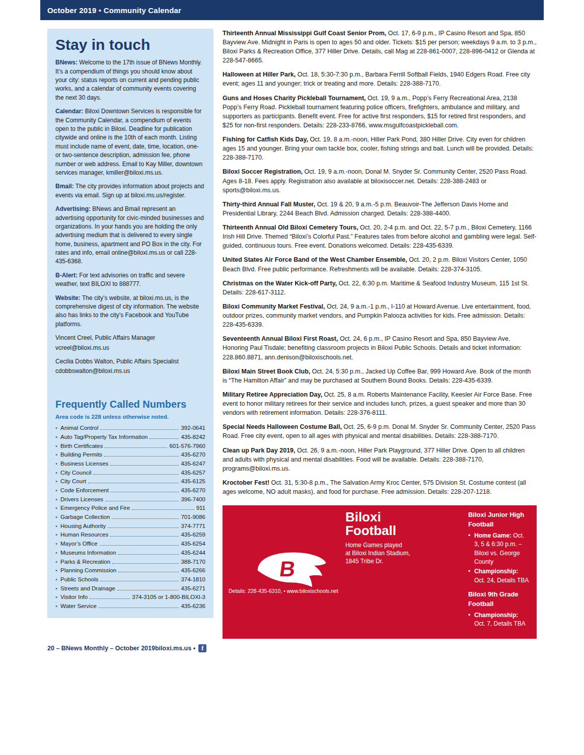October 2019 • Community Calendar
Stay in touch
BNews: Welcome to the 17th issue of BNews Monthly. It’s a compendium of things you should know about your city: status reports on current and pending public works, and a calendar of community events covering the next 30 days.
Calendar: Biloxi Downtown Services is responsible for the Community Calendar, a compendium of events open to the public in Biloxi. Deadline for publication citywide and online is the 10th of each month. Listing must include name of event, date, time, location, one- or two-sentence description, admission fee, phone number or web address. Email to Kay Miller, downtown services manager, kmiller@biloxi.ms.us.
Bmail: The city provides information about projects and events via email. Sign up at biloxi.ms.us/register.
Advertising: BNews and Bmail represent an advertising opportunity for civic-minded businesses and organizations. In your hands you are holding the only advertising medium that is delivered to every single home, business, apartment and PO Box in the city. For rates and info, email online@biloxi.ms.us or call 228-435-6368.
B-Alert: For text advisories on traffic and severe weather, text BILOXI to 888777.
Website: The city’s website, at biloxi.ms.us, is the comprehensive digest of city information. The website also has links to the city’s Facebook and YouTube platforms.
Vincent Creel, Public Affairs Manager
vcreel@biloxi.ms.us
Cecilia Dobbs Walton, Public Affairs Specialist
cdobbswalton@biloxi.ms.us
Frequently Called Numbers
Area code is 228 unless otherwise noted.
•Animal Control 392-0641
•Auto Tag/Property Tax Information 435-8242
•Birth Certificates 601-576-7960
•Building Permits 435-6270
•Business Licenses 435-6247
•City Council 435-6257
•City Court 435-6125
•Code Enforcement 435-6270
•Drivers Licenses 396-7400
•Emergency Police and Fire 911
•Garbage Collection 701-9086
•Housing Authority 374-7771
•Human Resources 435-6259
•Mayor’s Office 435-6254
•Museums Information 435-6244
•Parks & Recreation 388-7170
•Planning Commission 435-6266
•Public Schools 374-1810
•Streets and Drainage 435-6271
•Visitor Info 374-3105 or 1-800-BILOXI-3
•Water Service 435-6236
Thirteenth Annual Mississippi Gulf Coast Senior Prom, Oct. 17, 6-9 p.m., IP Casino Resort and Spa, 850 Bayview Ave. Midnight in Paris is open to ages 50 and older. Tickets: $15 per person; weekdays 9 a.m. to 3 p.m., Biloxi Parks & Recreation Office, 377 Hiller Drive. Details, call Mag at 228-861-0007, 228-896-0412 or Glenda at 228-547-8665.
Halloween at Hiller Park, Oct. 18, 5:30-7:30 p.m., Barbara Ferrill Softball Fields, 1940 Edgers Road. Free city event; ages 11 and younger; trick or treating and more. Details: 228-388-7170.
Guns and Hoses Charity Pickleball Tournament, Oct. 19, 9 a.m., Popp’s Ferry Recreational Area, 2138 Popp’s Ferry Road. Pickleball tournament featuring police officers, firefighters, ambulance and military, and supporters as participants. Benefit event. Free for active first responders, $15 for retired first responders, and $25 for non-first responders. Details: 228-233-8766, www.msgulfcoastpickleball.com.
Fishing for Catfish Kids Day, Oct. 19, 8 a.m.-noon, Hiller Park Pond, 380 Hiller Drive. City even for children ages 15 and younger. Bring your own tackle box, cooler, fishing strings and bait. Lunch will be provided. Details: 228-388-7170.
Biloxi Soccer Registration, Oct. 19, 9 a.m.-noon, Donal M. Snyder Sr. Community Center, 2520 Pass Road. Ages 8-18. Fees apply. Registration also available at biloxisoccer.net. Details: 228-388-2483 or sports@biloxi.ms.us.
Thirty-third Annual Fall Muster, Oct. 19 & 20, 9 a.m.-5 p.m. Beauvoir-The Jefferson Davis Home and Presidential Library, 2244 Beach Blvd. Admission charged. Details: 228-388-4400.
Thirteenth Annual Old Biloxi Cemetery Tours, Oct. 20, 2-4 p.m. and Oct. 22, 5-7 p.m., Biloxi Cemetery, 1166 Irish Hill Drive. Themed “Biloxi’s Colorful Past.” Features tales from before alcohol and gambling were legal. Self-guided, continuous tours. Free event. Donations welcomed. Details: 228-435-6339.
United States Air Force Band of the West Chamber Ensemble, Oct. 20, 2 p.m. Biloxi Visitors Center, 1050 Beach Blvd. Free public performance. Refreshments will be available. Details: 228-374-3105.
Christmas on the Water Kick-off Party, Oct. 22, 6:30 p.m. Maritime & Seafood Industry Museum, 115 1st St. Details: 228-617-3112.
Biloxi Community Market Festival, Oct. 24, 9 a.m.-1 p.m., I-110 at Howard Avenue. Live entertainment, food, outdoor prizes, community market vendors, and Pumpkin Palooza activities for kids. Free admission. Details: 228-435-6339.
Seventeenth Annual Biloxi First Roast, Oct. 24, 6 p.m., IP Casino Resort and Spa, 850 Bayview Ave. Honoring Paul Tisdale; benefiting classroom projects in Biloxi Public Schools. Details and ticket information: 228.860.8871, ann.denison@biloxischools.net.
Biloxi Main Street Book Club, Oct. 24, 5:30 p.m., Jacked Up Coffee Bar, 999 Howard Ave. Book of the month is “The Hamilton Affair” and may be purchased at Southern Bound Books. Details: 228-435-6339.
Military Retiree Appreciation Day, Oct. 25, 8 a.m. Roberts Maintenance Facility, Keesler Air Force Base. Free event to honor military retirees for their service and includes lunch, prizes, a guest speaker and more than 30 vendors with retirement information. Details: 228-376-8111.
Special Needs Halloween Costume Ball, Oct. 25, 6-9 p.m. Donal M. Snyder Sr. Community Center, 2520 Pass Road. Free city event, open to all ages with physical and mental disabilities. Details: 228-388-7170.
Clean up Park Day 2019, Oct. 26, 9 a.m.-noon, Hiller Park Playground, 377 Hiller Drive. Open to all children and adults with physical and mental disabilities. Food will be available. Details: 228-388-7170, programs@biloxi.ms.us.
Kroctober Fest! Oct. 31, 5:30-8 p.m., The Salvation Army Kroc Center, 575 Division St. Costume contest (all ages welcome, NO adult masks), and food for purchase. Free admission. Details: 228-207-1218.
B
Details: 228-435-6310, • www.biloxischools.net
Biloxi
Football
Home Games played
at Biloxi Indian Stadium,
1845 Tribe Dr.
Biloxi Junior High Football
Home Game: Oct. 3, 5 & 6:30 p.m. – Biloxi vs. George County
Championship: Oct. 24, Details TBA
Biloxi 9th Grade Football
Championship: Oct. 7, Details TBA
20 – BNews Monthly – October 2019
biloxi.ms.us • f